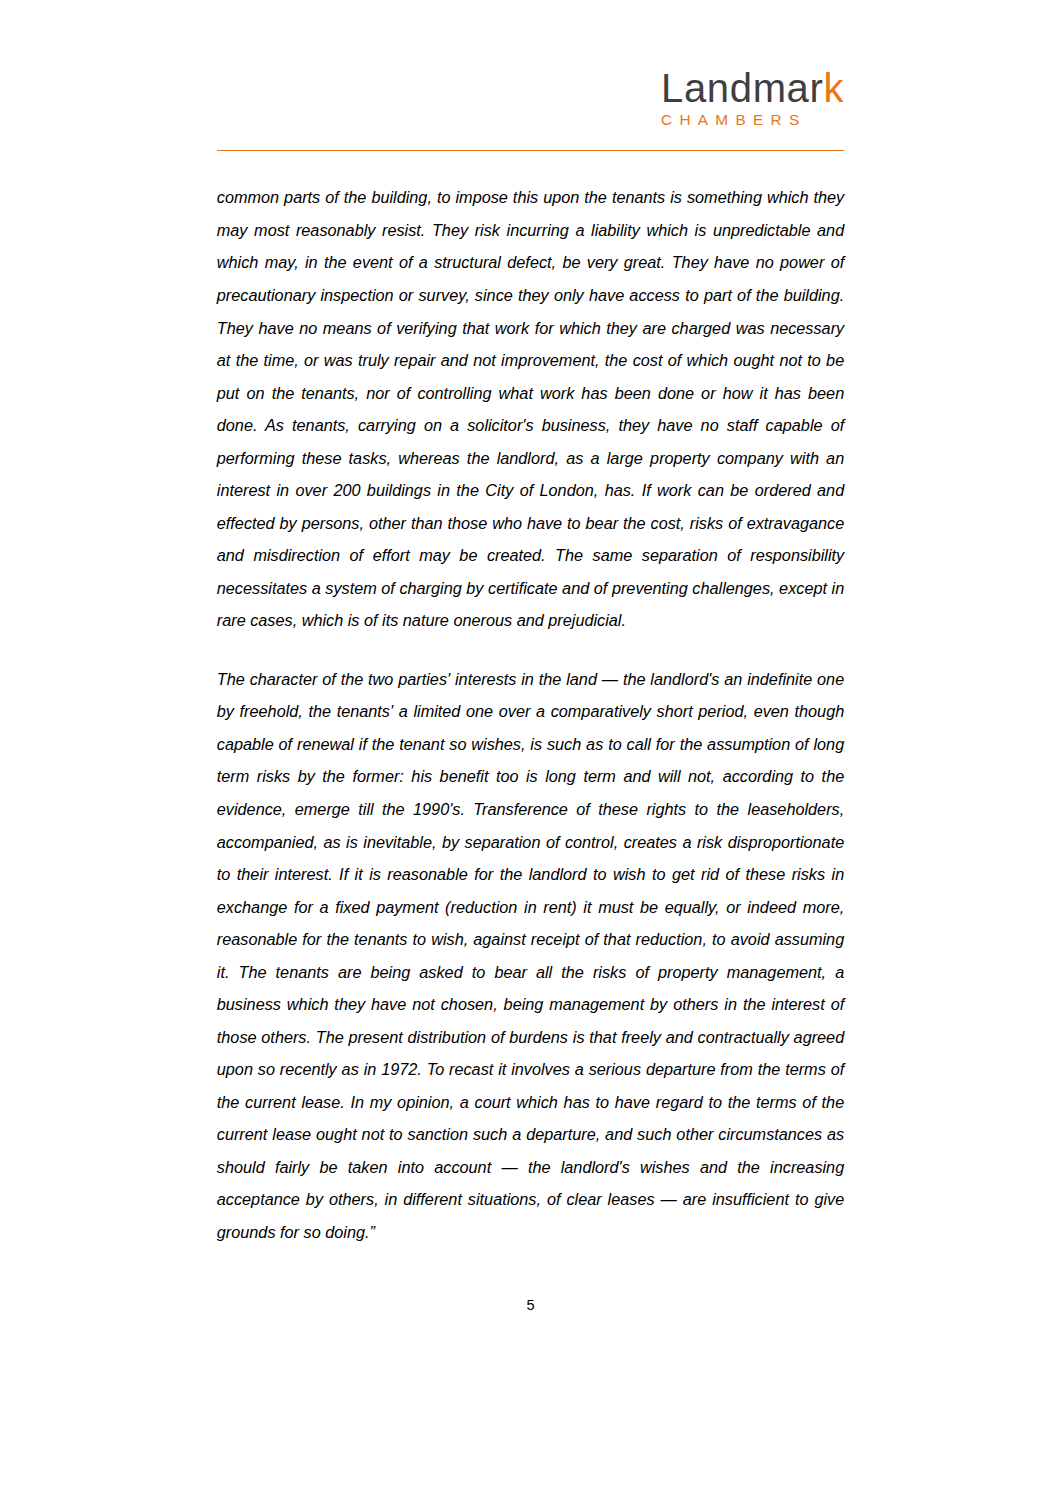Landmark CHAMBERS
common parts of the building, to impose this upon the tenants is something which they may most reasonably resist. They risk incurring a liability which is unpredictable and which may, in the event of a structural defect, be very great. They have no power of precautionary inspection or survey, since they only have access to part of the building. They have no means of verifying that work for which they are charged was necessary at the time, or was truly repair and not improvement, the cost of which ought not to be put on the tenants, nor of controlling what work has been done or how it has been done. As tenants, carrying on a solicitor's business, they have no staff capable of performing these tasks, whereas the landlord, as a large property company with an interest in over 200 buildings in the City of London, has. If work can be ordered and effected by persons, other than those who have to bear the cost, risks of extravagance and misdirection of effort may be created. The same separation of responsibility necessitates a system of charging by certificate and of preventing challenges, except in rare cases, which is of its nature onerous and prejudicial.
The character of the two parties' interests in the land — the landlord's an indefinite one by freehold, the tenants' a limited one over a comparatively short period, even though capable of renewal if the tenant so wishes, is such as to call for the assumption of long term risks by the former: his benefit too is long term and will not, according to the evidence, emerge till the 1990's. Transference of these rights to the leaseholders, accompanied, as is inevitable, by separation of control, creates a risk disproportionate to their interest. If it is reasonable for the landlord to wish to get rid of these risks in exchange for a fixed payment (reduction in rent) it must be equally, or indeed more, reasonable for the tenants to wish, against receipt of that reduction, to avoid assuming it. The tenants are being asked to bear all the risks of property management, a business which they have not chosen, being management by others in the interest of those others. The present distribution of burdens is that freely and contractually agreed upon so recently as in 1972. To recast it involves a serious departure from the terms of the current lease. In my opinion, a court which has to have regard to the terms of the current lease ought not to sanction such a departure, and such other circumstances as should fairly be taken into account — the landlord's wishes and the increasing acceptance by others, in different situations, of clear leases — are insufficient to give grounds for so doing.”
5